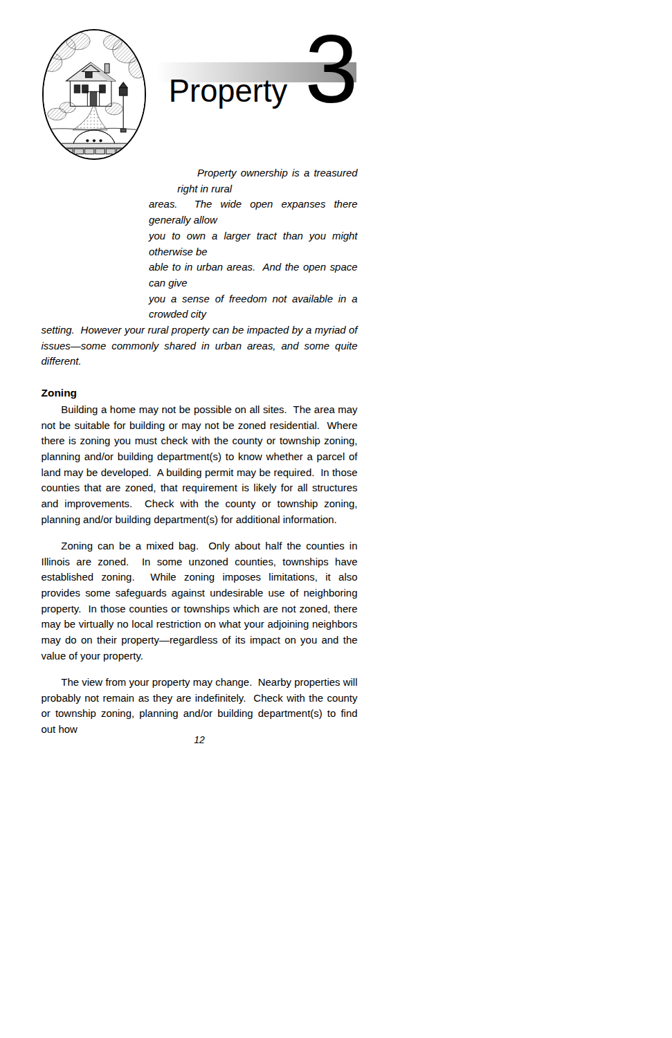Property
3
Property ownership is a treasured right in rural
areas. The wide open expanses there generally allow
you to own a larger tract than you might otherwise be
able to in urban areas. And the open space can give
you a sense of freedom not available in a crowded city
setting. However your rural property can be impacted by a myriad of issues—some commonly shared in urban areas, and some quite different.
Zoning
Building a home may not be possible on all sites. The area may not be suitable for building or may not be zoned residential. Where there is zoning you must check with the county or township zoning, planning and/or building department(s) to know whether a parcel of land may be developed. A building permit may be required. In those counties that are zoned, that requirement is likely for all structures and improvements. Check with the county or township zoning, planning and/or building department(s) for additional information.
Zoning can be a mixed bag. Only about half the counties in Illinois are zoned. In some unzoned counties, townships have established zoning. While zoning imposes limitations, it also provides some safeguards against undesirable use of neighboring property. In those counties or townships which are not zoned, there may be virtually no local restriction on what your adjoining neighbors may do on their property—regardless of its impact on you and the value of your property.
The view from your property may change. Nearby properties will probably not remain as they are indefinitely. Check with the county or township zoning, planning and/or building department(s) to find out how
12